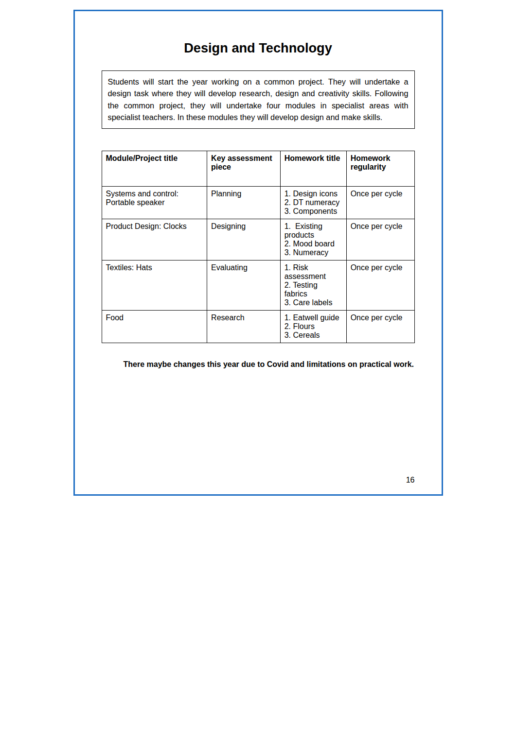Design and Technology
Students will start the year working on a common project. They will undertake a design task where they will develop research, design and creativity skills. Following the common project, they will undertake four modules in specialist areas with specialist teachers. In these modules they will develop design and make skills.
| Module/Project title | Key assessment piece | Homework title | Homework regularity |
| --- | --- | --- | --- |
| Systems and control: Portable speaker | Planning | 1. Design icons 2. DT numeracy 3. Components | Once per cycle |
| Product Design: Clocks | Designing | 1. Existing products 2. Mood board 3. Numeracy | Once per cycle |
| Textiles: Hats | Evaluating | 1. Risk assessment 2. Testing fabrics 3. Care labels | Once per cycle |
| Food | Research | 1. Eatwell guide 2. Flours 3. Cereals | Once per cycle |
There maybe changes this year due to Covid and limitations on practical work.
16